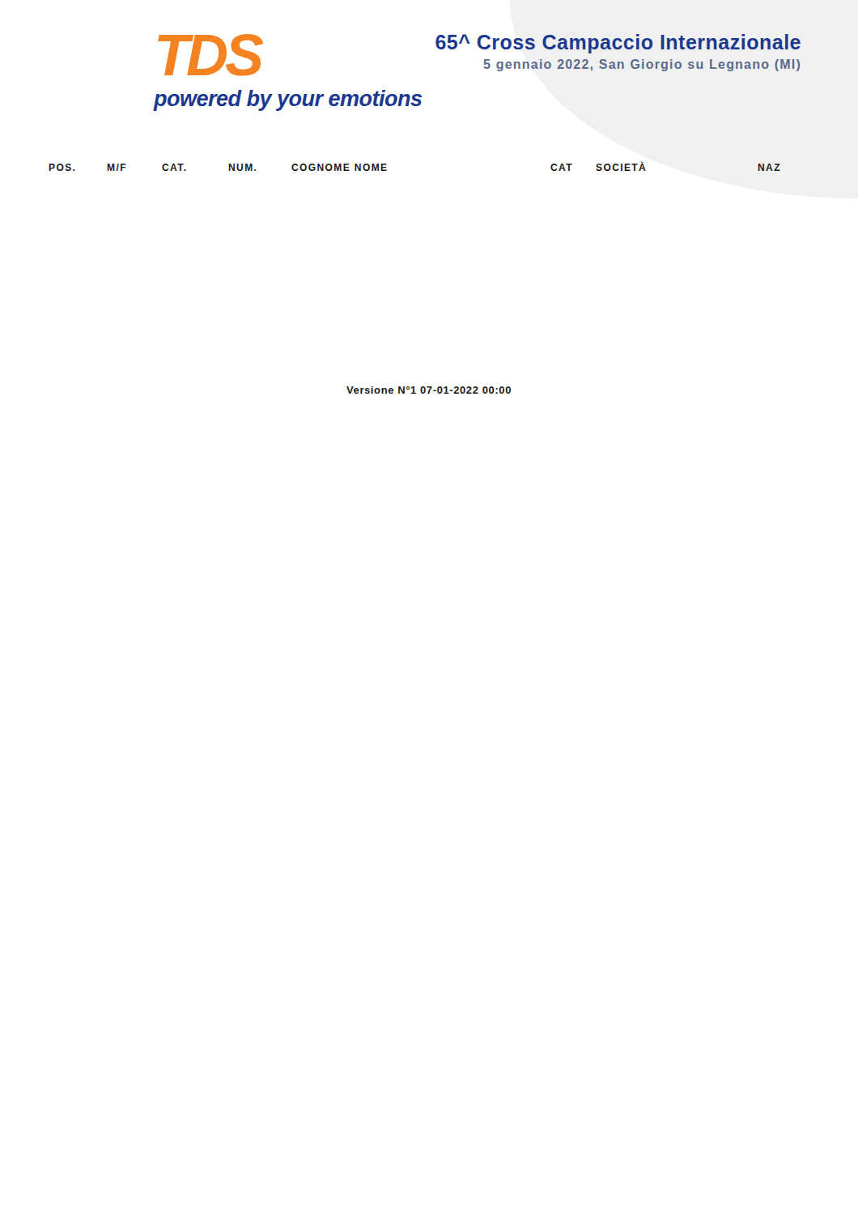TDS
powered by your emotions
65^ Cross Campaccio Internazionale
5 gennaio 2022, San Giorgio su Legnano (MI)
POS. M/F CAT. NUM. COGNOME NOME CAT SOCIETÀ NAZ
Versione N°1 07-01-2022 00:00